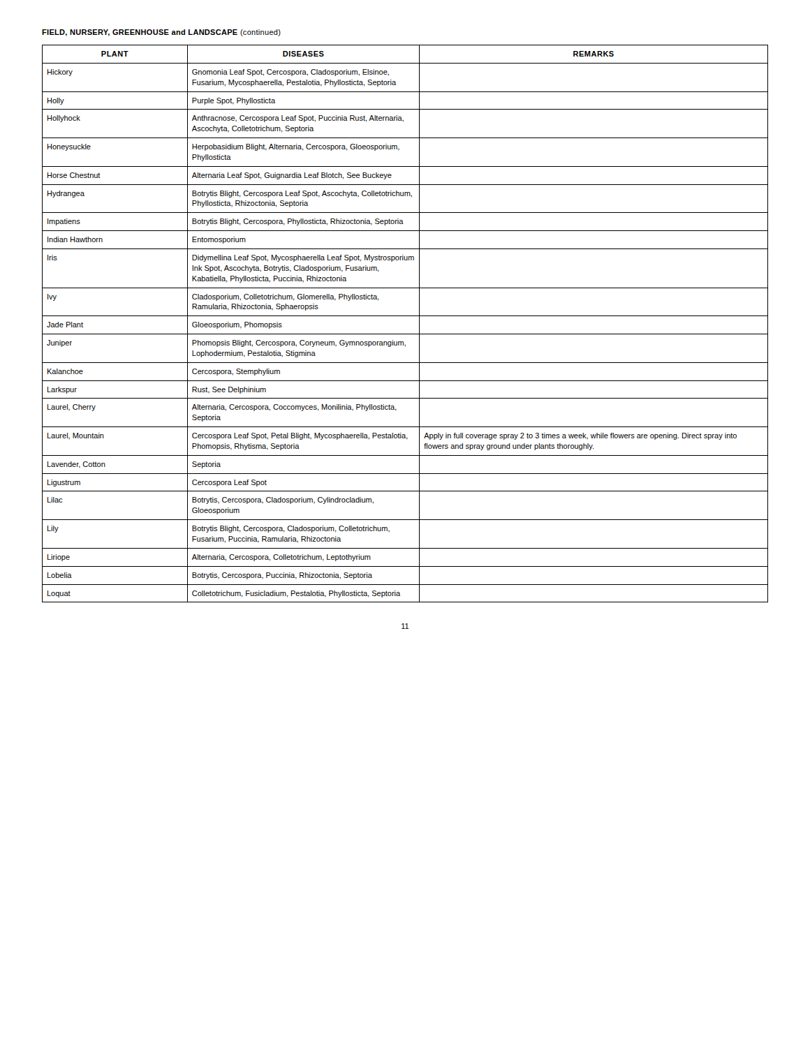FIELD, NURSERY, GREENHOUSE and LANDSCAPE (continued)
| PLANT | DISEASES | REMARKS |
| --- | --- | --- |
| Hickory | Gnomonia Leaf Spot, Cercospora, Cladosporium, Elsinoe, Fusarium, Mycosphaerella, Pestalotia, Phyllosticta, Septoria | |
| Holly | Purple Spot, Phyllosticta | |
| Hollyhock | Anthracnose, Cercospora Leaf Spot, Puccinia Rust, Alternaria, Ascochyta, Colletotrichum, Septoria | |
| Honeysuckle | Herpobasidium Blight, Alternaria, Cercospora, Gloeosporium, Phyllosticta | |
| Horse Chestnut | Alternaria Leaf Spot, Guignardia Leaf Blotch, See Buckeye | |
| Hydrangea | Botrytis Blight, Cercospora Leaf Spot, Ascochyta, Colletotrichum, Phyllosticta, Rhizoctonia, Septoria | |
| Impatiens | Botrytis Blight, Cercospora, Phyllosticta, Rhizoctonia, Septoria | |
| Indian Hawthorn | Entomosporium | |
| Iris | Didymellina Leaf Spot, Mycosphaerella Leaf Spot, Mystrosporium Ink Spot, Ascochyta, Botrytis, Cladosporium, Fusarium, Kabatiella, Phyllosticta, Puccinia, Rhizoctonia | |
| Ivy | Cladosporium, Colletotrichum, Glomerella, Phyllosticta, Ramularia, Rhizoctonia, Sphaeropsis | |
| Jade Plant | Gloeosporium, Phomopsis | |
| Juniper | Phomopsis Blight, Cercospora, Coryneum, Gymnosporangium, Lophodermium, Pestalotia, Stigmina | |
| Kalanchoe | Cercospora, Stemphylium | |
| Larkspur | Rust, See Delphinium | |
| Laurel, Cherry | Alternaria, Cercospora, Coccomyces, Monilinia, Phyllosticta, Septoria | |
| Laurel, Mountain | Cercospora Leaf Spot, Petal Blight, Mycosphaerella, Pestalotia, Phomopsis, Rhytisma, Septoria | Apply in full coverage spray 2 to 3 times a week, while flowers are opening. Direct spray into flowers and spray ground under plants thoroughly. |
| Lavender, Cotton | Septoria | |
| Ligustrum | Cercospora Leaf Spot | |
| Lilac | Botrytis, Cercospora, Cladosporium, Cylindrocladium, Gloeosporium | |
| Lily | Botrytis Blight, Cercospora, Cladosporium, Colletotrichum, Fusarium, Puccinia, Ramularia, Rhizoctonia | |
| Liriope | Alternaria, Cercospora, Colletotrichum, Leptothyrium | |
| Lobelia | Botrytis, Cercospora, Puccinia, Rhizoctonia, Septoria | |
| Loquat | Colletotrichum, Fusicladium, Pestalotia, Phyllosticta, Septoria | |
11